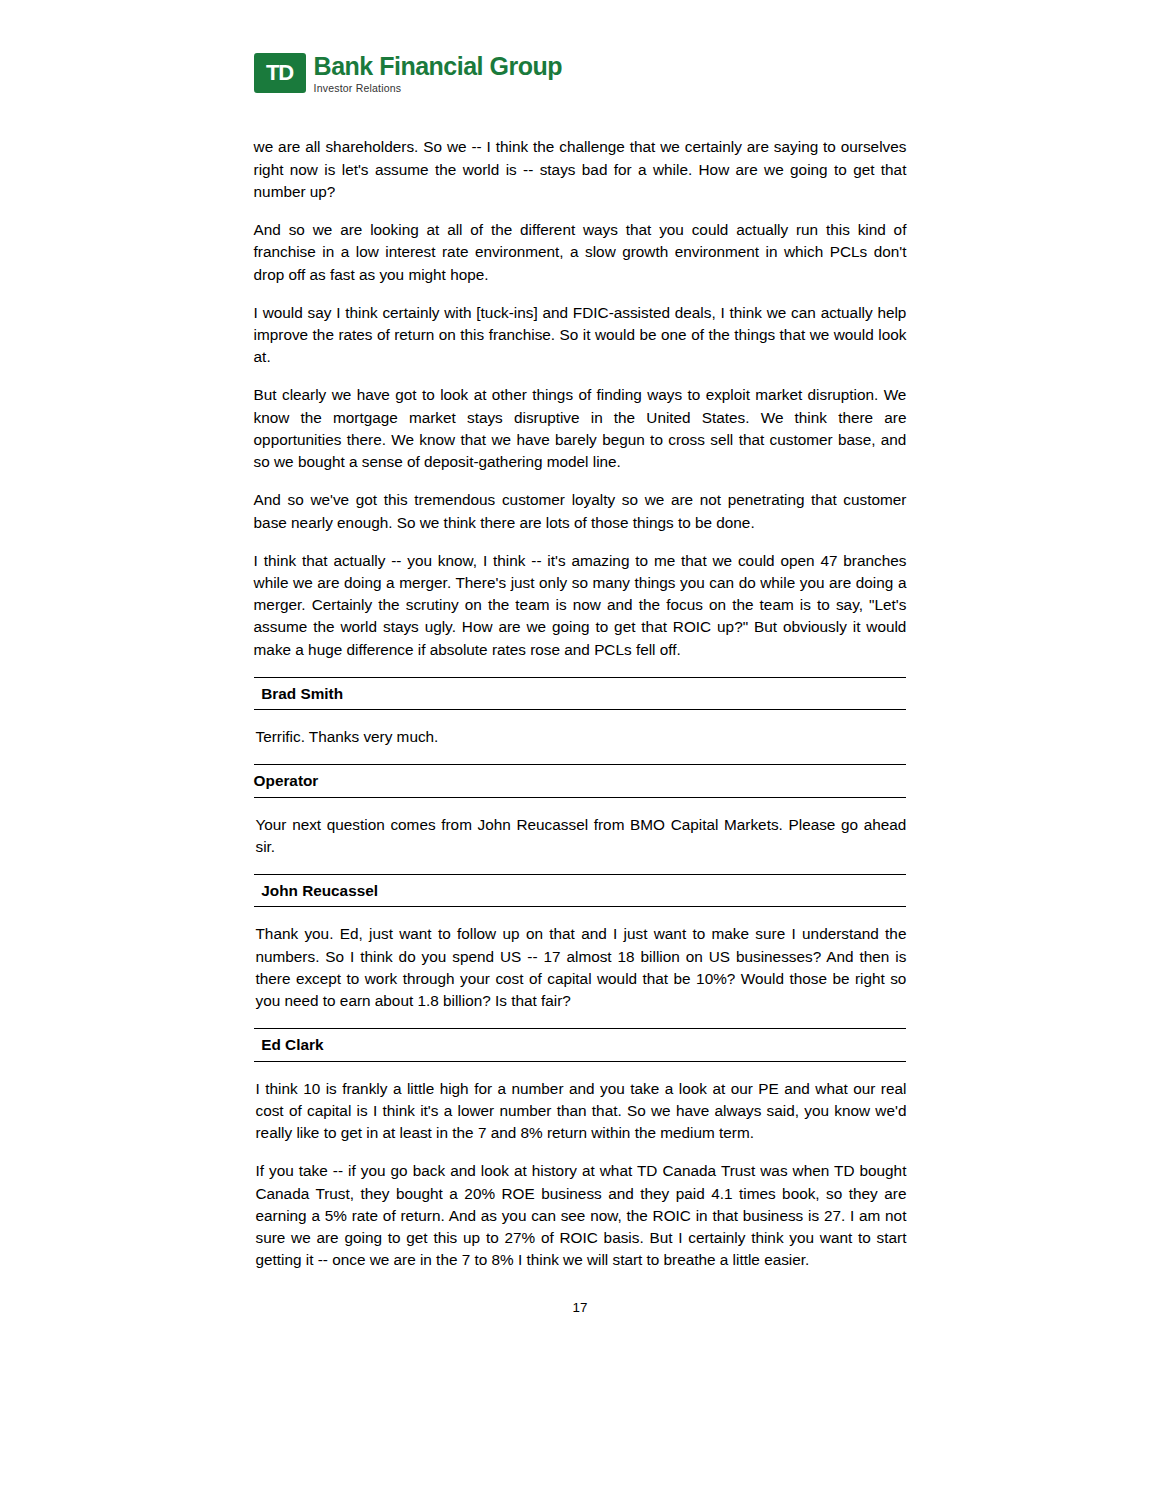Bank Financial Group
Investor Relations
we are all shareholders. So we -- I think the challenge that we certainly are saying to ourselves right now is let's assume the world is -- stays bad for a while. How are we going to get that number up?
And so we are looking at all of the different ways that you could actually run this kind of franchise in a low interest rate environment, a slow growth environment in which PCLs don't drop off as fast as you might hope.
I would say I think certainly with [tuck-ins] and FDIC-assisted deals, I think we can actually help improve the rates of return on this franchise. So it would be one of the things that we would look at.
But clearly we have got to look at other things of finding ways to exploit market disruption. We know the mortgage market stays disruptive in the United States. We think there are opportunities there. We know that we have barely begun to cross sell that customer base, and so we bought a sense of deposit-gathering model line.
And so we've got this tremendous customer loyalty so we are not penetrating that customer base nearly enough. So we think there are lots of those things to be done.
I think that actually -- you know, I think -- it's amazing to me that we could open 47 branches while we are doing a merger. There's just only so many things you can do while you are doing a merger. Certainly the scrutiny on the team is now and the focus on the team is to say, "Let's assume the world stays ugly. How are we going to get that ROIC up?" But obviously it would make a huge difference if absolute rates rose and PCLs fell off.
Brad Smith
Terrific. Thanks very much.
Operator
Your next question comes from John Reucassel from BMO Capital Markets. Please go ahead sir.
John Reucassel
Thank you. Ed, just want to follow up on that and I just want to make sure I understand the numbers. So I think do you spend US -- 17 almost 18 billion on US businesses? And then is there except to work through your cost of capital would that be 10%? Would those be right so you need to earn about 1.8 billion? Is that fair?
Ed Clark
I think 10 is frankly a little high for a number and you take a look at our PE and what our real cost of capital is I think it's a lower number than that. So we have always said, you know we'd really like to get in at least in the 7 and 8% return within the medium term.
If you take -- if you go back and look at history at what TD Canada Trust was when TD bought Canada Trust, they bought a 20% ROE business and they paid 4.1 times book, so they are earning a 5% rate of return. And as you can see now, the ROIC in that business is 27. I am not sure we are going to get this up to 27% of ROIC basis. But I certainly think you want to start getting it -- once we are in the 7 to 8% I think we will start to breathe a little easier.
17